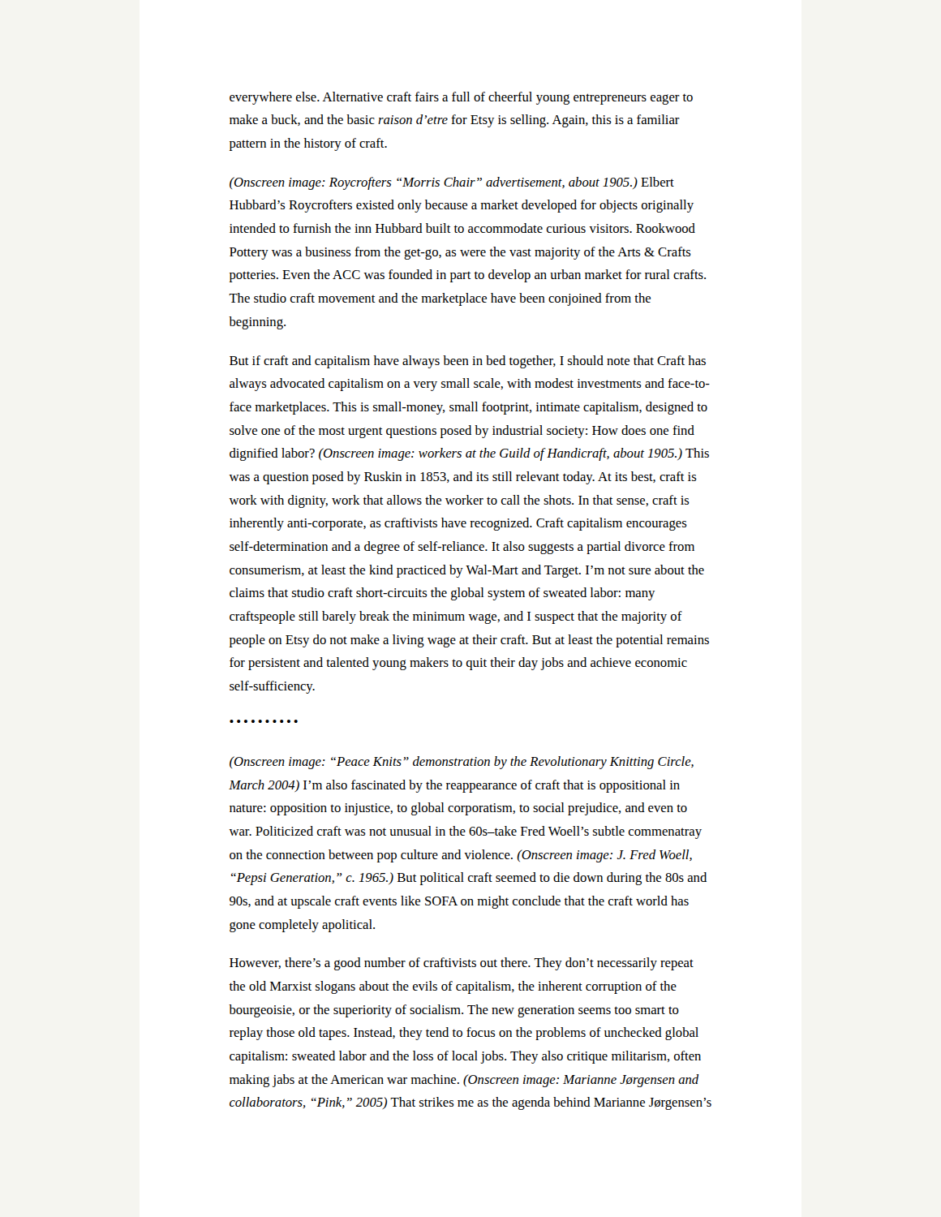everywhere else. Alternative craft fairs a full of cheerful young entrepreneurs eager to make a buck, and the basic raison d’etre for Etsy is selling. Again, this is a familiar pattern in the history of craft.
(Onscreen image: Roycrofters “Morris Chair” advertisement, about 1905.) Elbert Hubbard’s Roycrofters existed only because a market developed for objects originally intended to furnish the inn Hubbard built to accommodate curious visitors. Rookwood Pottery was a business from the get-go, as were the vast majority of the Arts & Crafts potteries. Even the ACC was founded in part to develop an urban market for rural crafts. The studio craft movement and the marketplace have been conjoined from the beginning.
But if craft and capitalism have always been in bed together, I should note that Craft has always advocated capitalism on a very small scale, with modest investments and face-to-face marketplaces. This is small-money, small footprint, intimate capitalism, designed to solve one of the most urgent questions posed by industrial society: How does one find dignified labor? (Onscreen image: workers at the Guild of Handicraft, about 1905.) This was a question posed by Ruskin in 1853, and its still relevant today. At its best, craft is work with dignity, work that allows the worker to call the shots. In that sense, craft is inherently anti-corporate, as craftivists have recognized. Craft capitalism encourages self-determination and a degree of self-reliance. It also suggests a partial divorce from consumerism, at least the kind practiced by Wal-Mart and Target. I’m not sure about the claims that studio craft short-circuits the global system of sweated labor: many craftspeople still barely break the minimum wage, and I suspect that the majority of people on Etsy do not make a living wage at their craft. But at least the potential remains for persistent and talented young makers to quit their day jobs and achieve economic self-sufficiency.
••••••••••
(Onscreen image: “Peace Knits” demonstration by the Revolutionary Knitting Circle, March 2004) I’m also fascinated by the reappearance of craft that is oppositional in nature: opposition to injustice, to global corporatism, to social prejudice, and even to war. Politicized craft was not unusual in the 60s–take Fred Woell’s subtle commenatray on the connection between pop culture and violence. (Onscreen image: J. Fred Woell, “Pepsi Generation,” c. 1965.) But political craft seemed to die down during the 80s and 90s, and at upscale craft events like SOFA on might conclude that the craft world has gone completely apolitical.
However, there’s a good number of craftivists out there. They don’t necessarily repeat the old Marxist slogans about the evils of capitalism, the inherent corruption of the bourgeoisie, or the superiority of socialism. The new generation seems too smart to replay those old tapes. Instead, they tend to focus on the problems of unchecked global capitalism: sweated labor and the loss of local jobs. They also critique militarism, often making jabs at the American war machine. (Onscreen image: Marianne Jørgensen and collaborators, “Pink,” 2005) That strikes me as the agenda behind Marianne Jørgensen’s